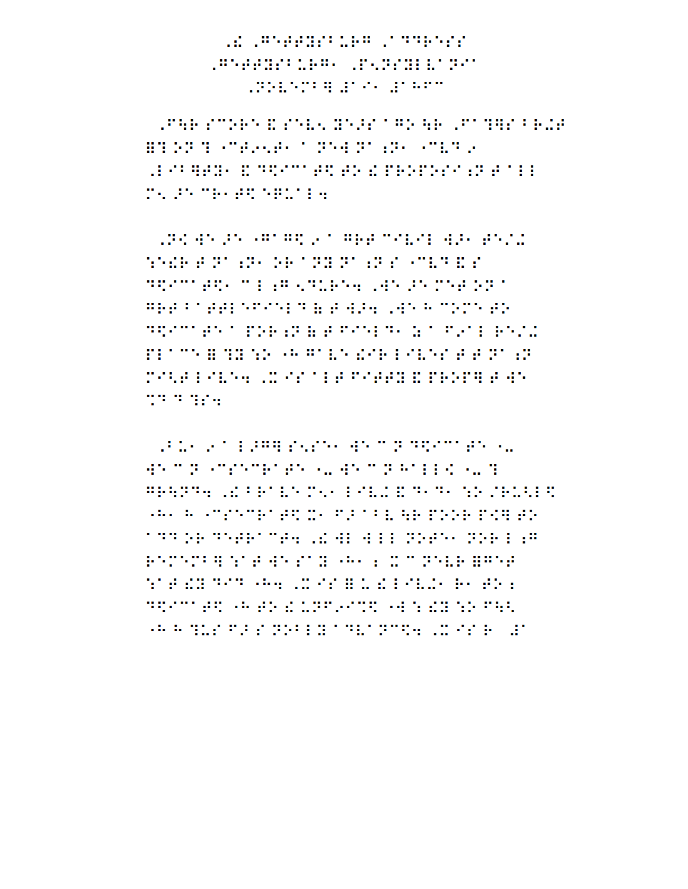⠠⠮ ⠠⠛⠑⠞⠞⠽⠎⠃⠥⠗⠛ ⠠⠁⠙⠙⠗⠑⠎⠎ ⠠⠛⠑⠞⠞⠽⠎⠃⠥⠗⠛⠂ ⠠⠏⠢⠝⠎⠽⠇⠧⠁⠝⠊⠁ ⠠⠝⠕⠧⠑⠍⠃⠻ ⠼⠁⠊⠂ ⠼⠁⠓⠋⠉
⠠⠋⠳⠗ ⠎⠉⠕⠗⠑ ⠯ ⠎⠑⠧⠢ ⠽⠑⠜⠎ ⠁⠛⠕ ⠳⠗ ⠠⠋⠁⠹⠻⠎ ⠃⠗⠬⠞ ⠿⠹ ⠕⠝ ⠹ ⠐⠉⠞⠔⠢⠞⠂ ⠁ ⠝⠑⠺ ⠝⠁⠰⠝⠂ ⠐⠉⠧⠙ ⠔ ⠠⠇⠊⠃⠻⠞⠽⠂ ⠯ ⠙⠫⠊⠉⠁⠞⠫ ⠞⠕ ⠮ ⠏⠗⠕⠏⠕⠎⠊⠰⠝ ⠞ ⠁⠇⠇ ⠍⠢ ⠜⠑ ⠉⠗⠂⠞⠫ ⠑⠟⠥⠁⠇⠲ ⠠⠝⠪ ⠺⠑ ⠜⠑ ⠐⠛⠁⠛⠫ ⠔ ⠁ ⠛⠗⠞ ⠉⠊⠧⠊⠇ ⠺⠜⠂ ⠞⠑⠌⠬ ⠱⠑⠮⠗ ⠞ ⠝⠁⠰⠝⠂ ⠕⠗ ⠁⠝⠽ ⠝⠁⠰⠝ ⠎ ⠐⠉⠧⠙ ⠯ ⠎ ⠙⠫⠊⠉⠁⠞⠫⠂ ⠉ ⠇⠰⠛ ⠢⠙⠥⠗⠑⠲ ⠠⠺⠑ ⠜⠑ ⠍⠑⠞ ⠕⠝ ⠁ ⠛⠗⠞ ⠃⠁⠞⠞⠇⠑⠋⠊⠑⠇⠙ ⠷ ⠞ ⠺⠜⠲ ⠠⠺⠑ ⠓ ⠉⠕⠍⠑ ⠞⠕ ⠙⠫⠊⠉⠁⠞⠑ ⠁ ⠏⠕⠗⠰⠝ ⠷ ⠞ ⠋⠊⠑⠇⠙⠂ ⠵ ⠁ ⠋⠔⠁⠇ ⠗⠑⠌⠬ ⠏⠇⠁⠉⠑ ⠿ ⠹⠽ ⠱⠕ ⠐⠓ ⠛⠁⠧⠑ ⠮⠊⠗ ⠇⠊⠧⠑⠎ ⠞ ⠞ ⠝⠁⠰⠝ ⠍⠊⠣⠞ ⠇⠊⠧⠑⠲ ⠠⠭ ⠊⠎ ⠁⠇⠞ ⠋⠊⠞⠞⠽ ⠯ ⠏⠗⠕⠏⠻ ⠞ ⠺⠑ ⠩⠙ ⠙ ⠹⠎⠲ ⠠⠃⠥⠂ ⠔ ⠁ ⠇⠜⠛⠻ ⠎⠢⠎⠑⠂ ⠺⠑ ⠉ ⠝ ⠙⠫⠊⠉⠁⠞⠑ ⠐⠤ ⠺⠑ ⠉ ⠝ ⠐⠉⠎⠑⠉⠗⠁⠞⠑ ⠐⠤ ⠺⠑ ⠉ ⠝ ⠓⠁⠇⠇⠪ ⠐⠤ ⠹ ⠛⠗⠳⠝⠙⠲ ⠠⠮ ⠃⠗⠁⠧⠑ ⠍⠢⠂ ⠇⠊⠧⠬ ⠯ ⠙⠂⠙⠂ ⠱⠕ ⠌⠗⠥⠣⠇⠫ ⠐⠓⠂ ⠓ ⠐⠉⠎⠑⠉⠗⠁⠞⠫ ⠭⠂ ⠋⠜ ⠁⠃⠧ ⠳⠗ ⠏⠕⠕⠗ ⠏⠪⠻ ⠞⠕ ⠁⠙⠙ ⠕⠗ ⠙⠑⠞⠗⠁⠉⠞⠲ ⠠⠮ ⠺⠇ ⠺ ⠇⠇ ⠝⠕⠞⠑⠂ ⠝⠕⠗ ⠇⠰⠛ ⠗⠑⠍⠑⠍⠃⠻ ⠱⠁⠞ ⠺⠑ ⠎⠁⠽ ⠐⠓⠂ ⠆ ⠭ ⠉ ⠝⠑⠧⠗ ⠿⠛⠑⠞ ⠱⠁⠞ ⠮⠽ ⠙⠊⠙ ⠐⠓⠲ ⠠⠭ ⠊⠎ ⠿ ⠥ ⠮ ⠇⠊⠧⠬⠂ ⠗⠂ ⠞⠕ ⠆ ⠙⠫⠊⠉⠁⠞⠫ ⠐⠓ ⠞⠕ ⠮ ⠥⠝⠋⠔⠊⠩⠫ ⠐⠺ ⠱ ⠮⠽ ⠱⠕ ⠋⠳⠣ ⠐⠓ ⠓ ⠹⠥⠎ ⠋⠜ ⠎ ⠝⠕⠃⠇⠽ ⠁⠙⠧⠁⠝⠉⠫⠲ ⠠⠭ ⠊⠎ ⠗ ⠼⠁